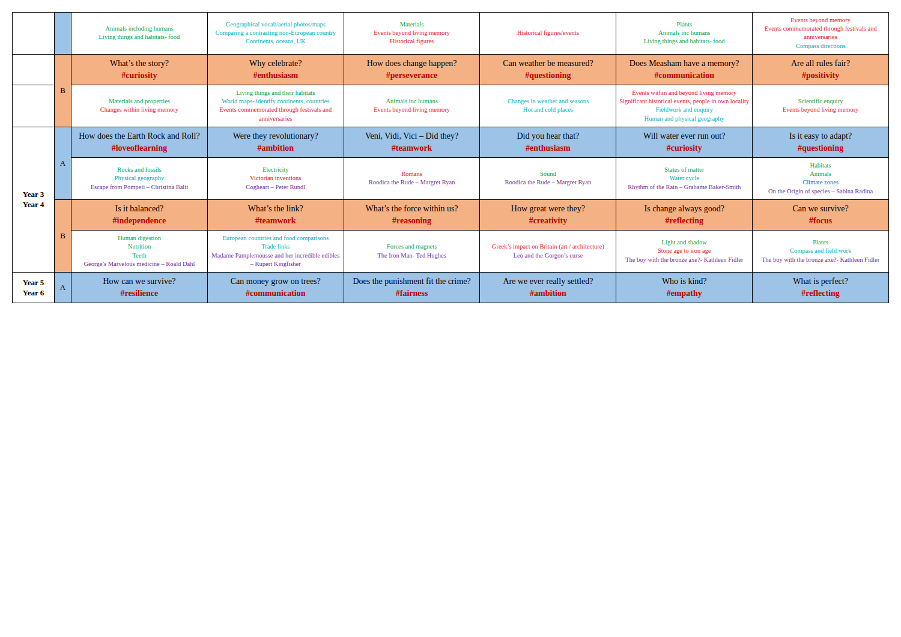| | | Animals including humans Living things and habitats- food | Geographical vocab/aerial photos/maps Comparing a contrasting non-European country Continents, oceans, UK | Materials Events beyond living memory Historical figures | Historical figures/events | Plants Animals inc humans Living things and habitats- food | Events beyond memory Events commemorated through festivals and anniversaries Compass directions |
| | B | What’s the story? #curiosity | Why celebrate? #enthusiasm | How does change happen? #perseverance | Can weather be measured? #questioning | Does Measham have a memory? #communication | Are all rules fair? #positivity |
| | Materials and properties Changes within living memory | Living things and their habitats World maps- identify continents, countries Events commemorated through festivals and anniversaries | Animals inc humans Events beyond living memory | Changes in weather and seasons Hot and cold places | Events within and beyond living memory Significant historical events, people in own locality Fieldwork and enquiry Human and physical geography | Scientific enquiry Events beyond living memory |
| Year 3 Year 4 | A | How does the Earth Rock and Roll? #loveoflearning | Were they revolutionary? #ambition | Veni, Vidi, Vici – Did they? #teamwork | Did you hear that? #enthusiasm | Will water ever run out? #curiosity | Is it easy to adapt? #questioning |
| Rocks and fossils Physical geography Escape from Pompeii – Christina Balit | Electricity Victorian inventions Cogheart – Peter Rundl | Romans Roodica the Rude – Margret Ryan | Sound Roodica the Rude – Margret Ryan | States of matter Water cycle Rhythm of the Rain – Grahame Baker-Smith | Habitats Animals Climate zones On the Origin of species – Sabina Radina |
| B | Is it balanced? #independence | What’s the link? #teamwork | What’s the force within us? #reasoning | How great were they? #creativity | Is change always good? #reflecting | Can we survive? #focus |
| Human digestion Nutrition Teeth George’s Marvelous medicine – Roald Dahl | European countries and food comparisons Trade links Madame Pamplemousse and her incredible edibles – Rupert Kingfisher | Forces and magnets The Iron Man- Ted Hughes | Greek’s impact on Britain (art / architecture) Leo and the Gorgon’s curse | Light and shadow Stone age to iron age The boy with the bronze axe?- Kathleen Fidler | Plants Compass and field work The boy with the bronze axe?- Kathleen Fidler |
| Year 5 Year 6 | A | How can we survive? #resilience | Can money grow on trees? #communication | Does the punishment fit the crime? #fairness | Are we ever really settled? #ambition | Who is kind? #empathy | What is perfect? #reflecting |